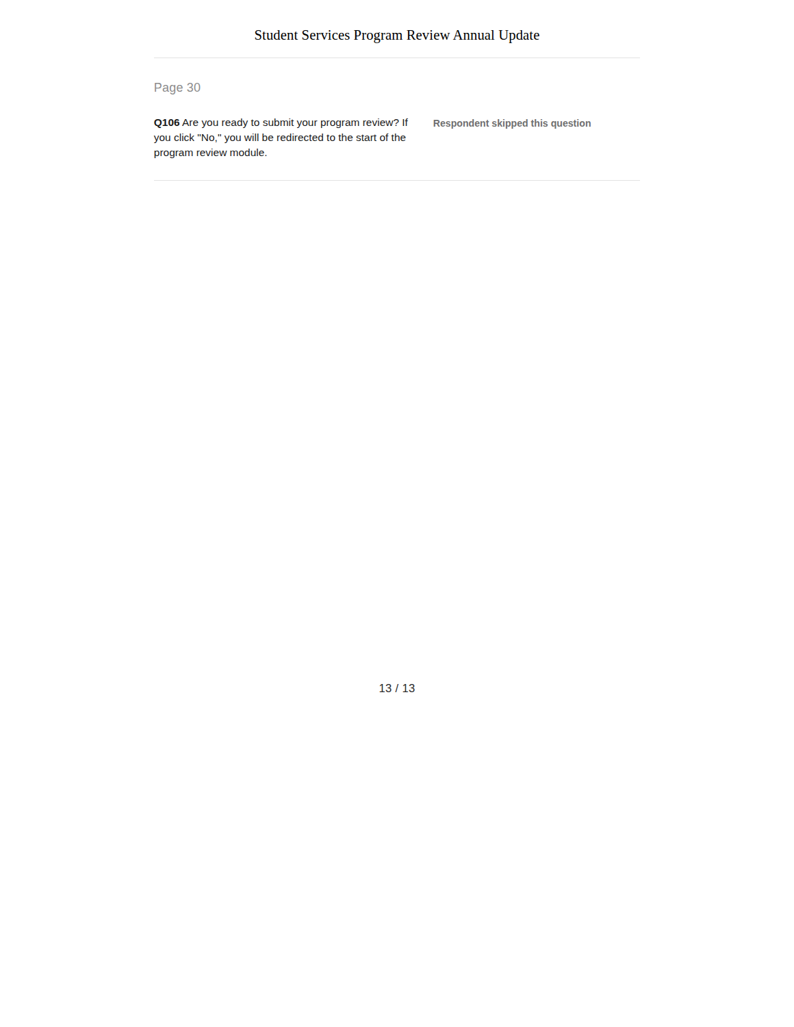Student Services Program Review Annual Update
Page 30
Q106 Are you ready to submit your program review? If you click "No," you will be redirected to the start of the program review module.
Respondent skipped this question
13 / 13